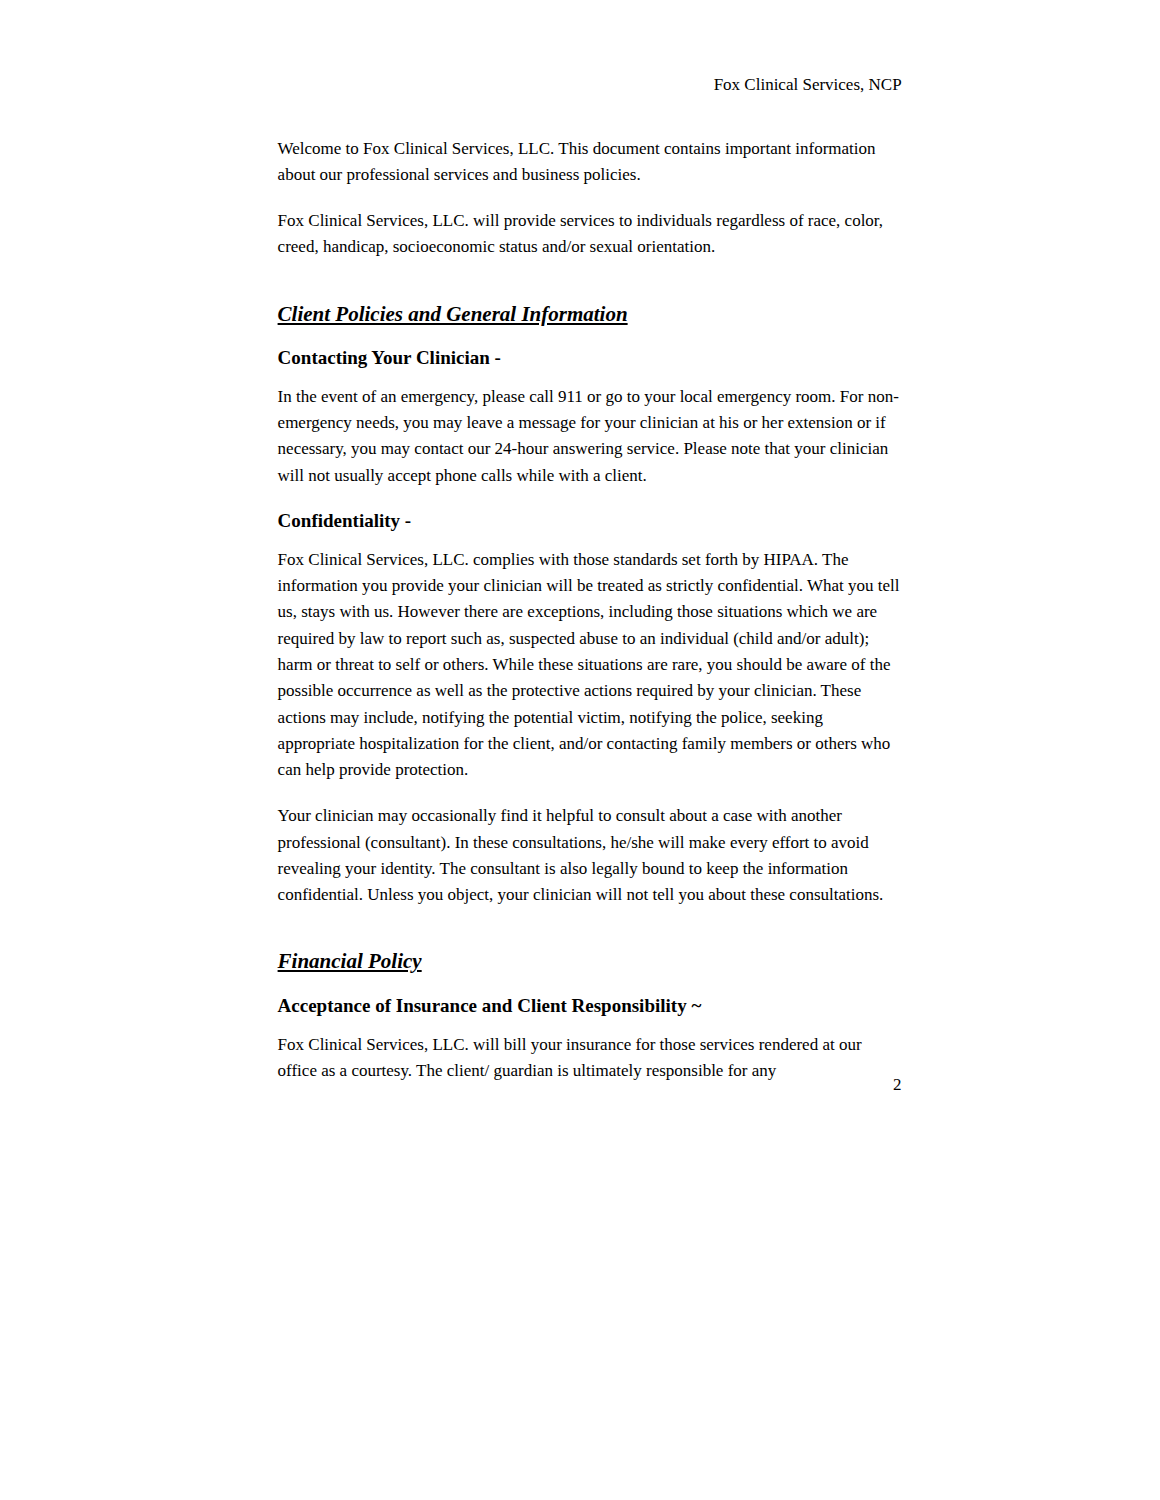Fox Clinical Services, NCP
Welcome to Fox Clinical Services, LLC. This document contains important information about our professional services and business policies.
Fox Clinical Services, LLC. will provide services to individuals regardless of race, color, creed, handicap, socioeconomic status and/or sexual orientation.
Client Policies and General Information
Contacting Your Clinician -
In the event of an emergency, please call 911 or go to your local emergency room. For non-emergency needs, you may leave a message for your clinician at his or her extension or if necessary, you may contact our 24-hour answering service. Please note that your clinician will not usually accept phone calls while with a client.
Confidentiality -
Fox Clinical Services, LLC. complies with those standards set forth by HIPAA. The information you provide your clinician will be treated as strictly confidential. What you tell us, stays with us. However there are exceptions, including those situations which we are required by law to report such as, suspected abuse to an individual (child and/or adult); harm or threat to self or others. While these situations are rare, you should be aware of the possible occurrence as well as the protective actions required by your clinician. These actions may include, notifying the potential victim, notifying the police, seeking appropriate hospitalization for the client, and/or contacting family members or others who can help provide protection.
Your clinician may occasionally find it helpful to consult about a case with another professional (consultant). In these consultations, he/she will make every effort to avoid revealing your identity. The consultant is also legally bound to keep the information confidential. Unless you object, your clinician will not tell you about these consultations.
Financial Policy
Acceptance of Insurance and Client Responsibility ~
Fox Clinical Services, LLC. will bill your insurance for those services rendered at our office as a courtesy. The client/ guardian is ultimately responsible for any
2